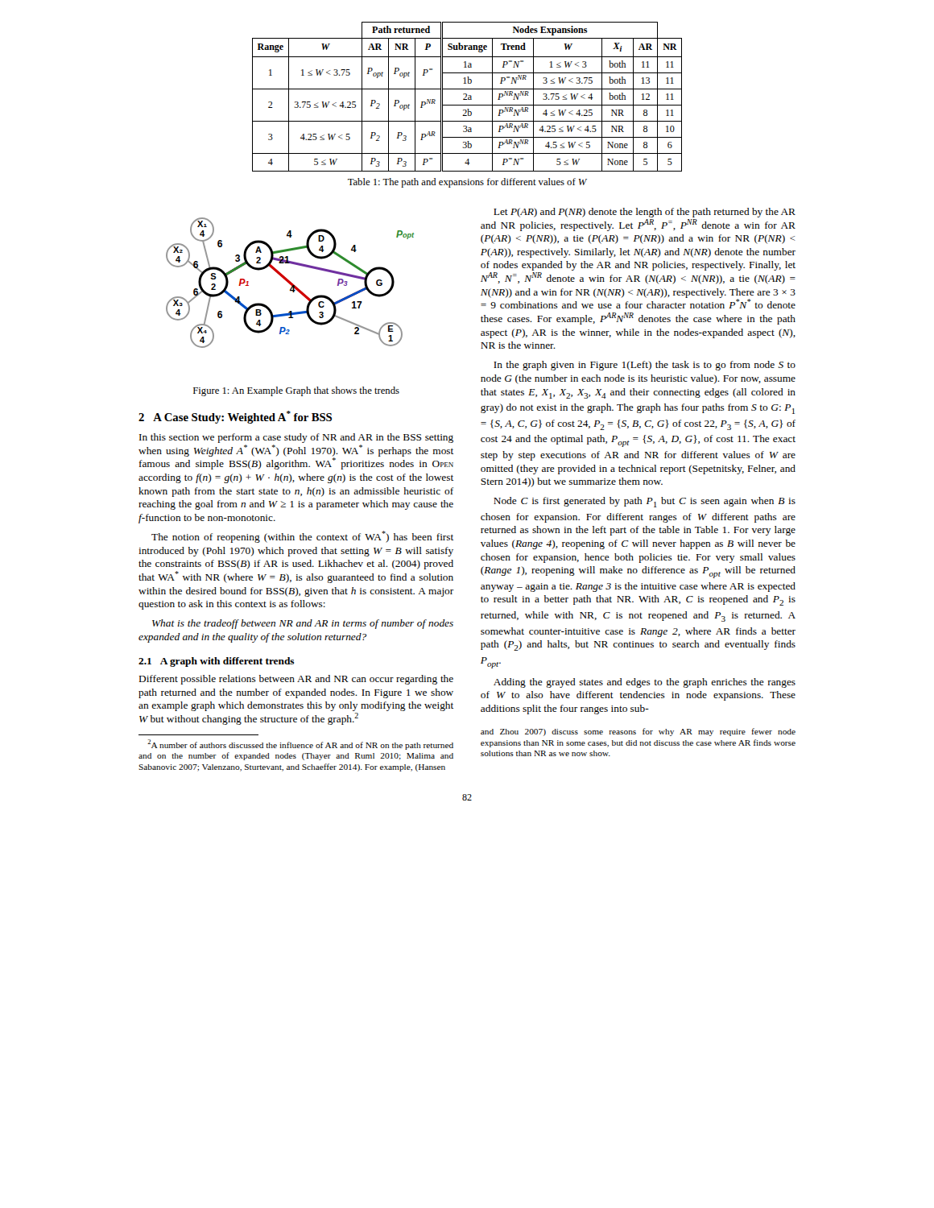| | Path returned | Nodes Expansions |
| --- | --- | --- |
| Range | W | AR | NR | P | Subrange | Trend | W | X i | AR | NR |
| 1 | 1 ≤ W < 3.75 | P opt | P opt | P = | 1a | P = N = | 1 ≤ W < 3 | both | 11 | 11 |
| 1b | P = N NR | 3 ≤ W < 3.75 | both | 13 | 11 |
| 2 | 3.75 ≤ W < 4.25 | P 2 | P opt | P NR | 2a | P NR N NR | 3.75 ≤ W < 4 | both | 12 | 11 |
| 2b | P NR N AR | 4 ≤ W < 4.25 | NR | 8 | 11 |
| 3 | 4.25 ≤ W < 5 | P 2 | P 3 | P AR | 3a | P AR N AR | 4.25 ≤ W < 4.5 | NR | 8 | 10 |
| 3b | P AR N NR | 4.5 ≤ W < 5 | None | 8 | 6 |
| 4 | 5 ≤ W | P 3 | P 3 | P = | 4 | P = N = | 5 ≤ W | None | 5 | 5 |
Table 1: The path and expansions for different values of W
X₁ 4 X₂ 4 X₃ 4 X₄ 4 E 1 S 2 A 2 B 4 D 4 C 3 G 6 6 6 6 3 4 4 21 4 4 1 17 2 Popt P1 P2 P3
Figure 1: An Example Graph that shows the trends
2 A Case Study: Weighted A* for BSS
In this section we perform a case study of NR and AR in the BSS setting when using Weighted A* (WA*) (Pohl 1970). WA* is perhaps the most famous and simple BSS(B) algorithm. WA* prioritizes nodes in Open according to f(n) = g(n) + W · h(n), where g(n) is the cost of the lowest known path from the start state to n, h(n) is an admissible heuristic of reaching the goal from n and W ≥ 1 is a parameter which may cause the f-function to be non-monotonic.
The notion of reopening (within the context of WA*) has been first introduced by (Pohl 1970) which proved that setting W = B will satisfy the constraints of BSS(B) if AR is used. Likhachev et al. (2004) proved that WA* with NR (where W = B), is also guaranteed to find a solution within the desired bound for BSS(B), given that h is consistent. A major question to ask in this context is as follows:
What is the tradeoff between NR and AR in terms of number of nodes expanded and in the quality of the solution returned?
2.1 A graph with different trends
Different possible relations between AR and NR can occur regarding the path returned and the number of expanded nodes. In Figure 1 we show an example graph which demonstrates this by only modifying the weight W but without changing the structure of the graph.2
2A number of authors discussed the influence of AR and of NR on the path returned and on the number of expanded nodes (Thayer and Ruml 2010; Malima and Sabanovic 2007; Valenzano, Sturtevant, and Schaeffer 2014). For example, (Hansen
Let P(AR) and P(NR) denote the length of the path returned by the AR and NR policies, respectively. Let PAR, P=, PNR denote a win for AR (P(AR) < P(NR)), a tie (P(AR) = P(NR)) and a win for NR (P(NR) < P(AR)), respectively. Similarly, let N(AR) and N(NR) denote the number of nodes expanded by the AR and NR policies, respectively. Finally, let NAR, N=, NNR denote a win for AR (N(AR) < N(NR)), a tie (N(AR) = N(NR)) and a win for NR (N(NR) < N(AR)), respectively. There are 3 × 3 = 9 combinations and we use a four character notation P*N* to denote these cases. For example, PARNNR denotes the case where in the path aspect (P), AR is the winner, while in the nodes-expanded aspect (N), NR is the winner.
In the graph given in Figure 1(Left) the task is to go from node S to node G (the number in each node is its heuristic value). For now, assume that states E, X1, X2, X3, X4 and their connecting edges (all colored in gray) do not exist in the graph. The graph has four paths from S to G: P1 = {S, A, C, G} of cost 24, P2 = {S, B, C, G} of cost 22, P3 = {S, A, G} of cost 24 and the optimal path, Popt = {S, A, D, G}, of cost 11. The exact step by step executions of AR and NR for different values of W are omitted (they are provided in a technical report (Sepetnitsky, Felner, and Stern 2014)) but we summarize them now.
Node C is first generated by path P1 but C is seen again when B is chosen for expansion. For different ranges of W different paths are returned as shown in the left part of the table in Table 1. For very large values (Range 4), reopening of C will never happen as B will never be chosen for expansion, hence both policies tie. For very small values (Range 1), reopening will make no difference as Popt will be returned anyway – again a tie. Range 3 is the intuitive case where AR is expected to result in a better path that NR. With AR, C is reopened and P2 is returned, while with NR, C is not reopened and P3 is returned. A somewhat counter-intuitive case is Range 2, where AR finds a better path (P2) and halts, but NR continues to search and eventually finds Popt.
Adding the grayed states and edges to the graph enriches the ranges of W to also have different tendencies in node expansions. These additions split the four ranges into sub-
and Zhou 2007) discuss some reasons for why AR may require fewer node expansions than NR in some cases, but did not discuss the case where AR finds worse solutions than NR as we now show.
82